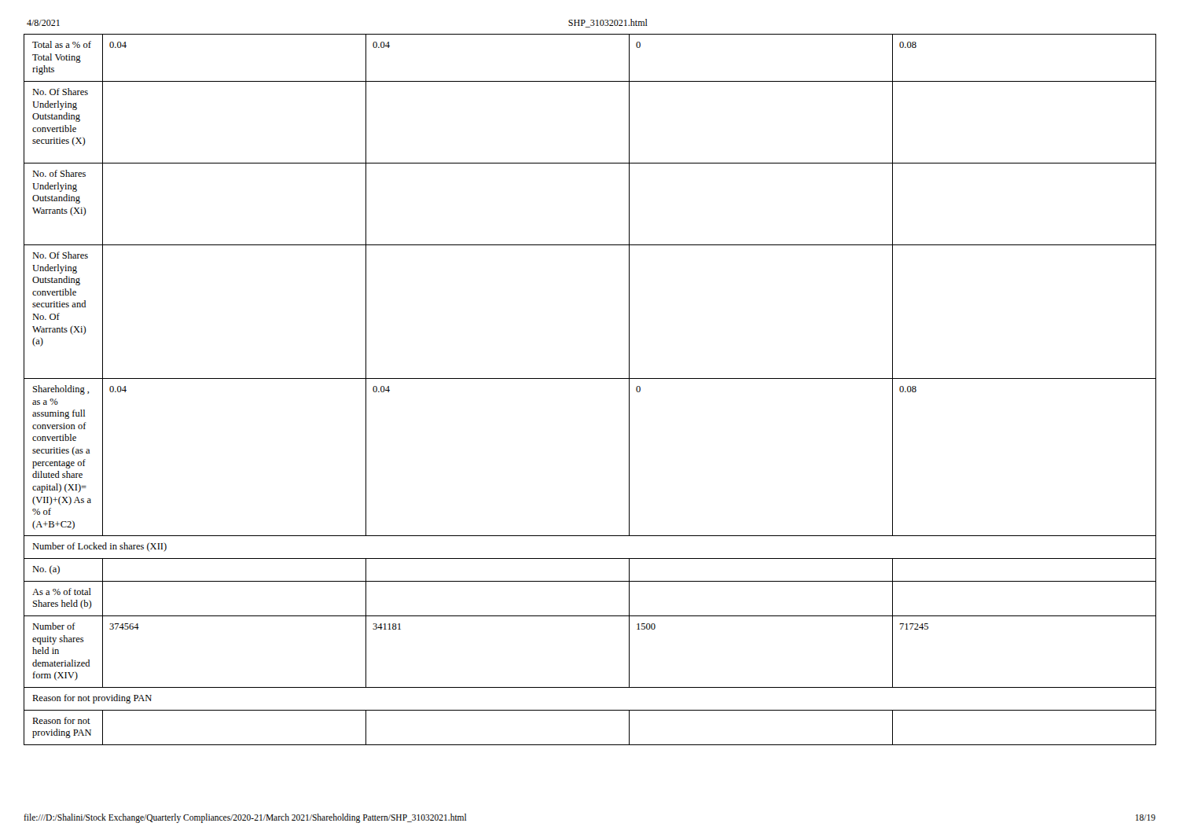4/8/2021
SHP_31032021.html
| Total as a % of Total Voting rights | 0.04 | 0.04 | 0 | 0.08 |
| No. Of Shares Underlying Outstanding convertible securities (X) | | | | |
| No. of Shares Underlying Outstanding Warrants (Xi) | | | | |
| No. Of Shares Underlying Outstanding convertible securities and No. Of Warrants (Xi) (a) | | | | |
| Shareholding , as a % assuming full conversion of convertible securities (as a percentage of diluted share capital) (XI)= (VII)+(X) As a % of (A+B+C2) | 0.04 | 0.04 | 0 | 0.08 |
| Number of Locked in shares (XII) |
| No. (a) | | | | |
| As a % of total Shares held (b) | | | | |
| Number of equity shares held in dematerialized form (XIV) | 374564 | 341181 | 1500 | 717245 |
| Reason for not providing PAN |
| Reason for not providing PAN | | | | |
file:///D:/Shalini/Stock Exchange/Quarterly Compliances/2020-21/March 2021/Shareholding Pattern/SHP_31032021.html
18/19